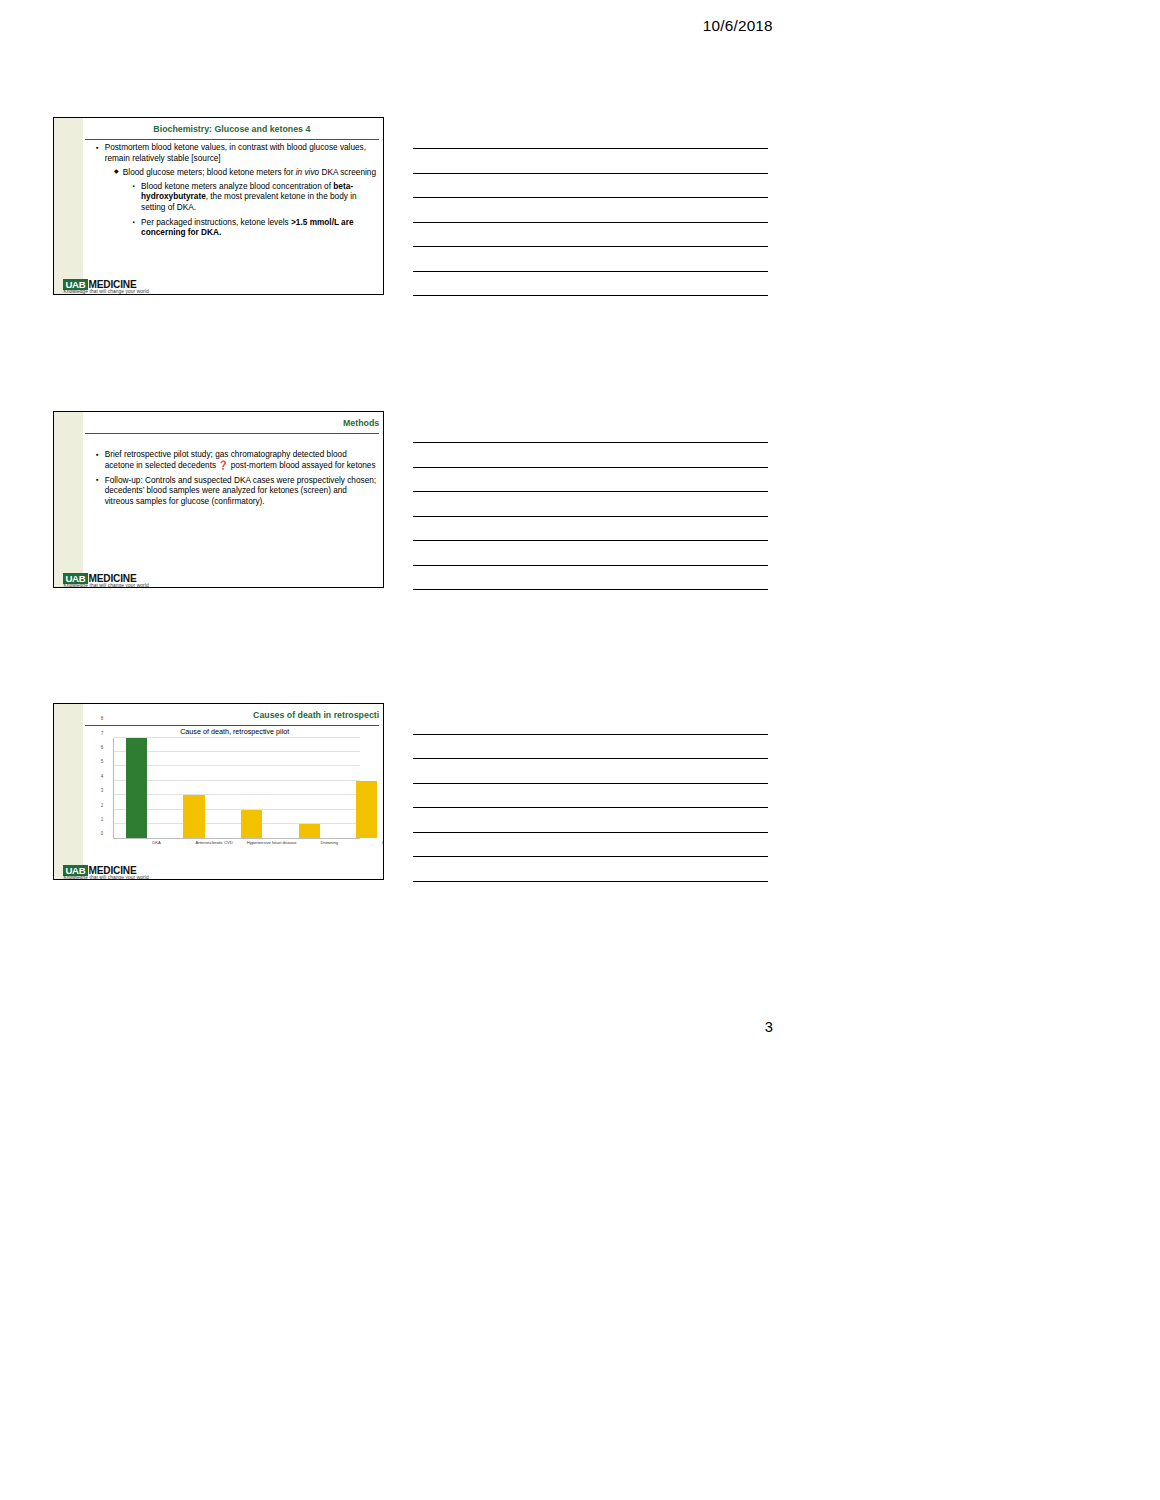10/6/2018
Biochemistry: Glucose and ketones 4
Postmortem blood ketone values, in contrast with blood glucose values, remain relatively stable [source]
Blood glucose meters; blood ketone meters for in vivo DKA screening
Blood ketone meters analyze blood concentration of beta-hydroxybutyrate, the most prevalent ketone in the body in setting of DKA.
Per packaged instructions, ketone levels >1.5 mmol/L are concerning for DKA.
UABMEDICINE
Knowledge that will change your world
Methods
Brief retrospective pilot study; gas chromatography detected blood acetone in selected decedents ❓ post-mortem blood assayed for ketones
Follow-up: Controls and suspected DKA cases were prospectively chosen; decedents’ blood samples were analyzed for ketones (screen) and vitreous samples for glucose (confirmatory).
UABMEDICINE
Knowledge that will change your world
Causes of death in retrospecti
Cause of death, retrospective pilot
0
1
2
3
4
5
6
7
8
DKA Arteriosclerotic CVD Hypertensive heart disease Drowning Other
UABMEDICINE
Knowledge that will change your world
3